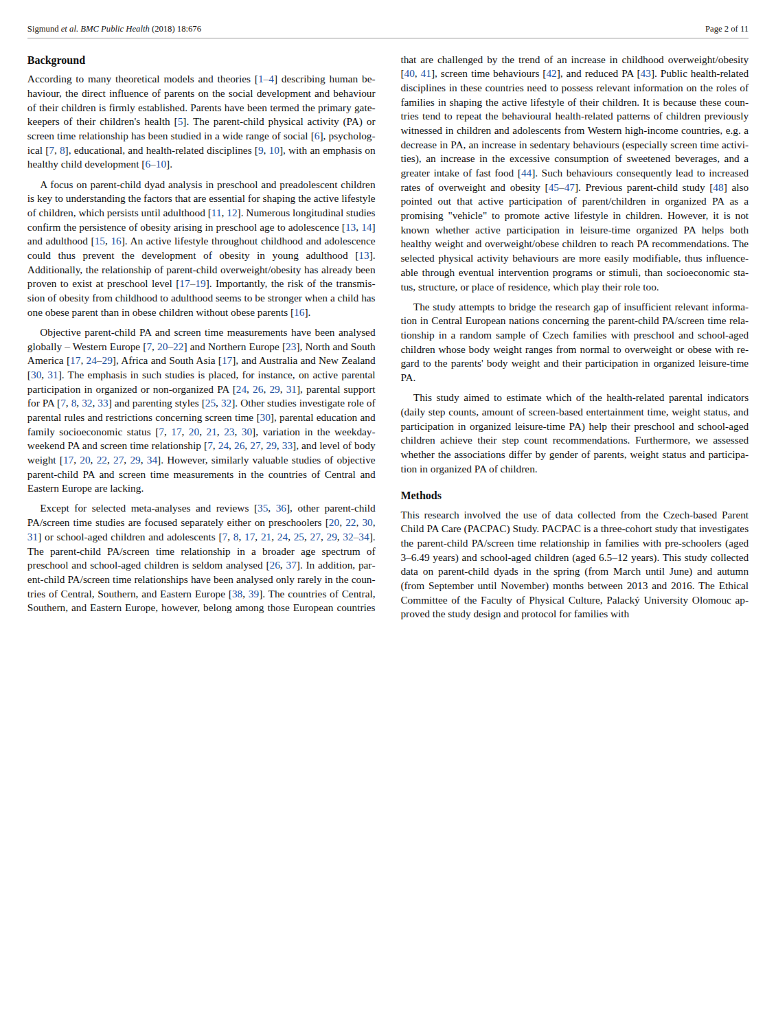Sigmund et al. BMC Public Health (2018) 18:676 Page 2 of 11
Background
According to many theoretical models and theories [1–4] describing human behaviour, the direct influence of parents on the social development and behaviour of their children is firmly established. Parents have been termed the primary gatekeepers of their children's health [5]. The parent-child physical activity (PA) or screen time relationship has been studied in a wide range of social [6], psychological [7, 8], educational, and health-related disciplines [9, 10], with an emphasis on healthy child development [6–10].
A focus on parent-child dyad analysis in preschool and preadolescent children is key to understanding the factors that are essential for shaping the active lifestyle of children, which persists until adulthood [11, 12]. Numerous longitudinal studies confirm the persistence of obesity arising in preschool age to adolescence [13, 14] and adulthood [15, 16]. An active lifestyle throughout childhood and adolescence could thus prevent the development of obesity in young adulthood [13]. Additionally, the relationship of parent-child overweight/obesity has already been proven to exist at preschool level [17–19]. Importantly, the risk of the transmission of obesity from childhood to adulthood seems to be stronger when a child has one obese parent than in obese children without obese parents [16].
Objective parent-child PA and screen time measurements have been analysed globally – Western Europe [7, 20–22] and Northern Europe [23], North and South America [17, 24–29], Africa and South Asia [17], and Australia and New Zealand [30, 31]. The emphasis in such studies is placed, for instance, on active parental participation in organized or non-organized PA [24, 26, 29, 31], parental support for PA [7, 8, 32, 33] and parenting styles [25, 32]. Other studies investigate role of parental rules and restrictions concerning screen time [30], parental education and family socioeconomic status [7, 17, 20, 21, 23, 30], variation in the weekday-weekend PA and screen time relationship [7, 24, 26, 27, 29, 33], and level of body weight [17, 20, 22, 27, 29, 34]. However, similarly valuable studies of objective parent-child PA and screen time measurements in the countries of Central and Eastern Europe are lacking.
Except for selected meta-analyses and reviews [35, 36], other parent-child PA/screen time studies are focused separately either on preschoolers [20, 22, 30, 31] or school-aged children and adolescents [7, 8, 17, 21, 24, 25, 27, 29, 32–34]. The parent-child PA/screen time relationship in a broader age spectrum of preschool and school-aged children is seldom analysed [26, 37]. In addition, parent-child PA/screen time relationships have been analysed only rarely in the countries of Central, Southern, and Eastern Europe [38, 39]. The countries of Central, Southern, and Eastern Europe, however, belong among those European countries that are challenged by the trend of an increase in childhood overweight/obesity [40, 41], screen time behaviours [42], and reduced PA [43]. Public health-related disciplines in these countries need to possess relevant information on the roles of families in shaping the active lifestyle of their children. It is because these countries tend to repeat the behavioural health-related patterns of children previously witnessed in children and adolescents from Western high-income countries, e.g. a decrease in PA, an increase in sedentary behaviours (especially screen time activities), an increase in the excessive consumption of sweetened beverages, and a greater intake of fast food [44]. Such behaviours consequently lead to increased rates of overweight and obesity [45–47]. Previous parent-child study [48] also pointed out that active participation of parent/children in organized PA as a promising "vehicle" to promote active lifestyle in children. However, it is not known whether active participation in leisure-time organized PA helps both healthy weight and overweight/obese children to reach PA recommendations. The selected physical activity behaviours are more easily modifiable, thus influenceable through eventual intervention programs or stimuli, than socioeconomic status, structure, or place of residence, which play their role too.
The study attempts to bridge the research gap of insufficient relevant information in Central European nations concerning the parent-child PA/screen time relationship in a random sample of Czech families with preschool and school-aged children whose body weight ranges from normal to overweight or obese with regard to the parents' body weight and their participation in organized leisure-time PA.
This study aimed to estimate which of the health-related parental indicators (daily step counts, amount of screen-based entertainment time, weight status, and participation in organized leisure-time PA) help their preschool and school-aged children achieve their step count recommendations. Furthermore, we assessed whether the associations differ by gender of parents, weight status and participation in organized PA of children.
Methods
This research involved the use of data collected from the Czech-based Parent Child PA Care (PACPAC) Study. PACPAC is a three-cohort study that investigates the parent-child PA/screen time relationship in families with pre-schoolers (aged 3–6.49 years) and school-aged children (aged 6.5–12 years). This study collected data on parent-child dyads in the spring (from March until June) and autumn (from September until November) months between 2013 and 2016. The Ethical Committee of the Faculty of Physical Culture, Palacký University Olomouc approved the study design and protocol for families with